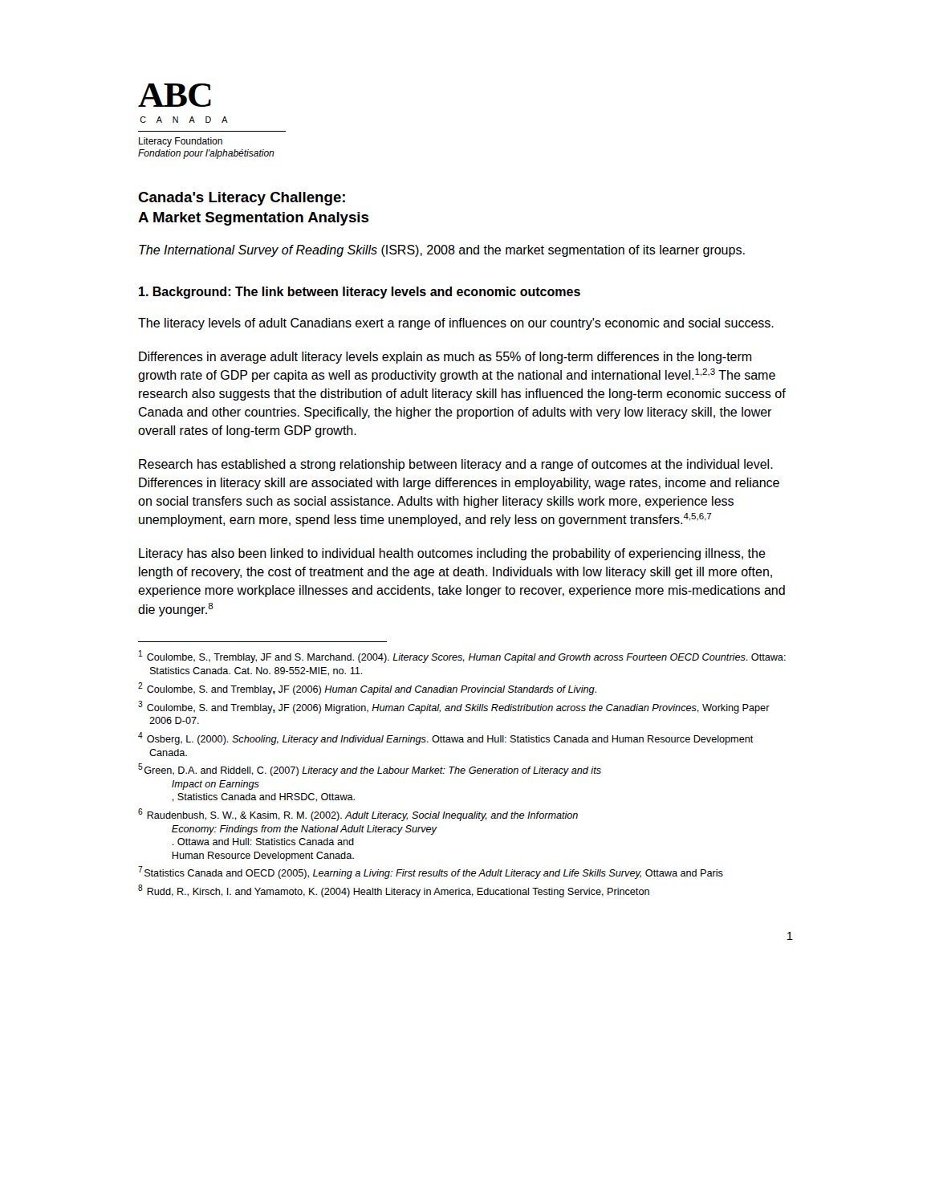ABC
C A N A D A
Literacy Foundation
Fondation pour l'alphabétisation
Canada's Literacy Challenge:
A Market Segmentation Analysis
The International Survey of Reading Skills (ISRS), 2008 and the market segmentation of its learner groups.
1. Background: The link between literacy levels and economic outcomes
The literacy levels of adult Canadians exert a range of influences on our country's economic and social success.
Differences in average adult literacy levels explain as much as 55% of long-term differences in the long-term growth rate of GDP per capita as well as productivity growth at the national and international level.1,2,3 The same research also suggests that the distribution of adult literacy skill has influenced the long-term economic success of Canada and other countries. Specifically, the higher the proportion of adults with very low literacy skill, the lower overall rates of long-term GDP growth.
Research has established a strong relationship between literacy and a range of outcomes at the individual level. Differences in literacy skill are associated with large differences in employability, wage rates, income and reliance on social transfers such as social assistance. Adults with higher literacy skills work more, experience less unemployment, earn more, spend less time unemployed, and rely less on government transfers.4,5,6,7
Literacy has also been linked to individual health outcomes including the probability of experiencing illness, the length of recovery, the cost of treatment and the age at death. Individuals with low literacy skill get ill more often, experience more workplace illnesses and accidents, take longer to recover, experience more mis-medications and die younger.8
1 Coulombe, S., Tremblay, JF and S. Marchand. (2004). Literacy Scores, Human Capital and Growth across Fourteen OECD Countries. Ottawa: Statistics Canada. Cat. No. 89-552-MIE, no. 11.
2 Coulombe, S. and Tremblay, JF (2006) Human Capital and Canadian Provincial Standards of Living.
3 Coulombe, S. and Tremblay, JF (2006) Migration, Human Capital, and Skills Redistribution across the Canadian Provinces, Working Paper 2006 D-07.
4 Osberg, L. (2000). Schooling, Literacy and Individual Earnings. Ottawa and Hull: Statistics Canada and Human Resource Development Canada.
5 Green, D.A. and Riddell, C. (2007) Literacy and the Labour Market: The Generation of Literacy and its Impact on Earnings, Statistics Canada and HRSDC, Ottawa.
6 Raudenbush, S. W., & Kasim, R. M. (2002). Adult Literacy, Social Inequality, and the Information Economy: Findings from the National Adult Literacy Survey. Ottawa and Hull: Statistics Canada and Human Resource Development Canada.
7 Statistics Canada and OECD (2005), Learning a Living: First results of the Adult Literacy and Life Skills Survey, Ottawa and Paris
8 Rudd, R., Kirsch, I. and Yamamoto, K. (2004) Health Literacy in America, Educational Testing Service, Princeton
1